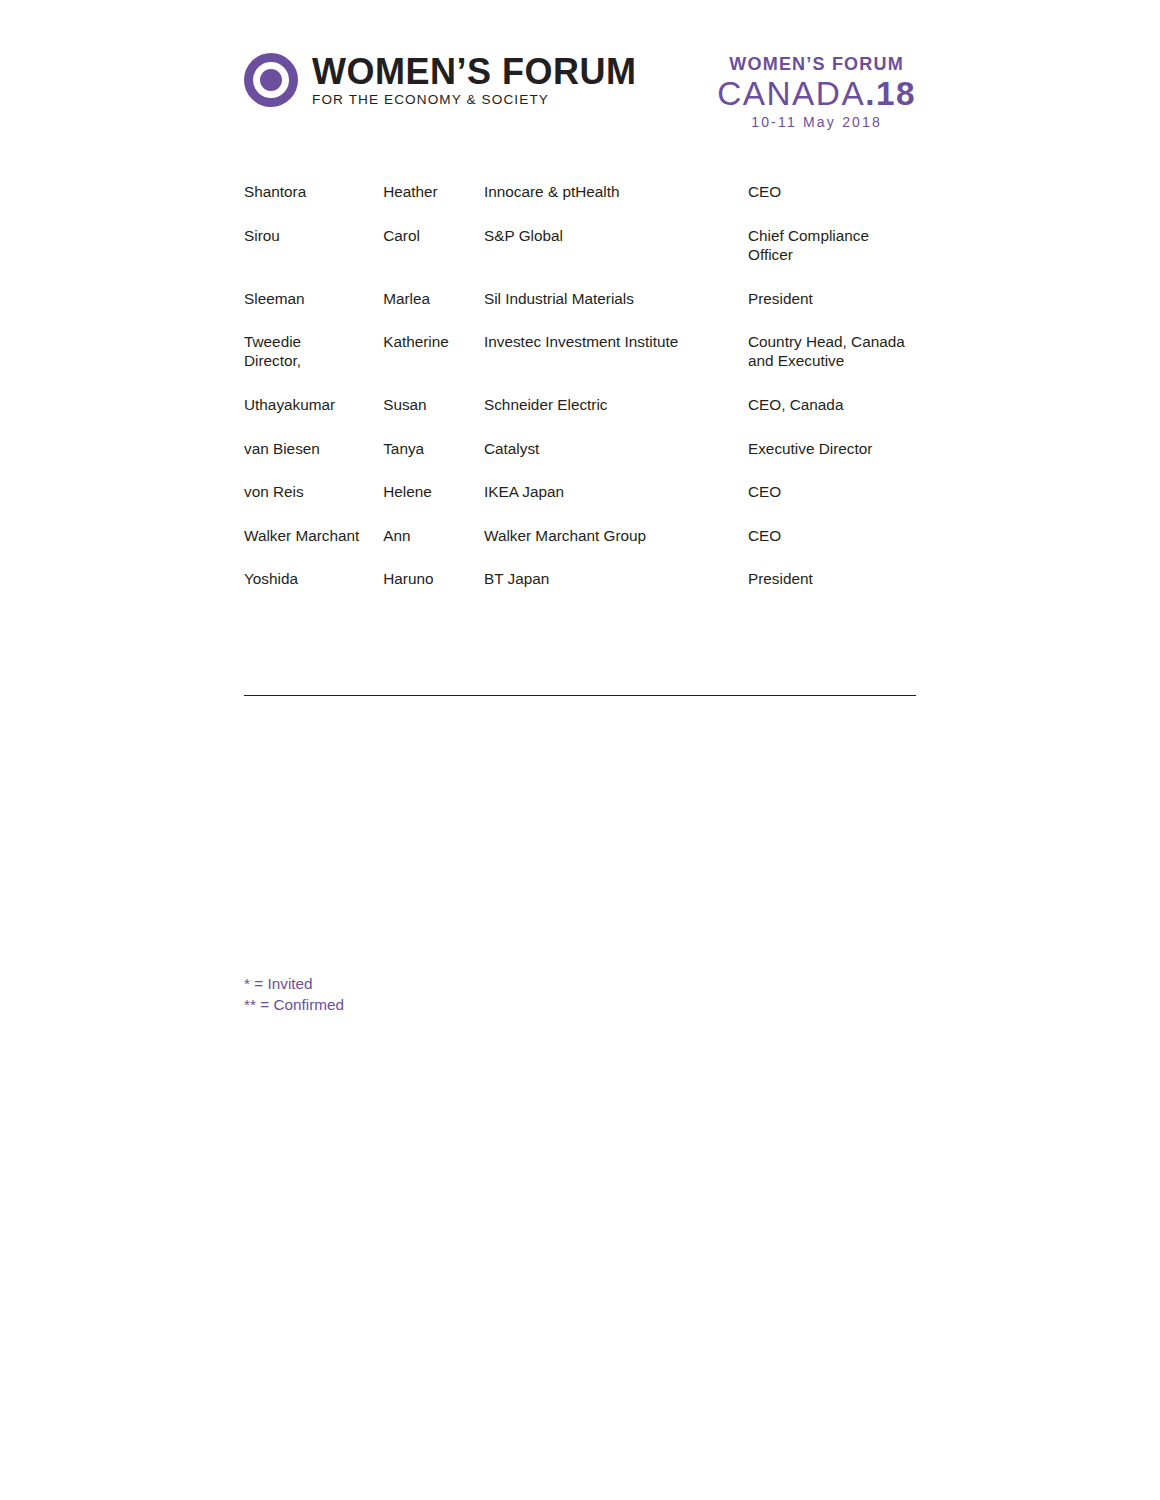WOMEN’S FORUM FOR THE ECONOMY & SOCIETY
WOMEN’S FORUM CANADA.18 10-11 May 2018
| Shantora | Heather | Innocare & ptHealth | CEO |
| Sirou | Carol | S&P Global | Chief Compliance Officer |
| Sleeman | Marlea | Sil Industrial Materials | President |
| Tweedie Director, | Katherine | Investec Investment Institute | Country Head, Canada and Executive |
| Uthayakumar | Susan | Schneider Electric | CEO, Canada |
| van Biesen | Tanya | Catalyst | Executive Director |
| von Reis | Helene | IKEA Japan | CEO |
| Walker Marchant | Ann | Walker Marchant Group | CEO |
| Yoshida | Haruno | BT Japan | President |
* = Invited
** = Confirmed